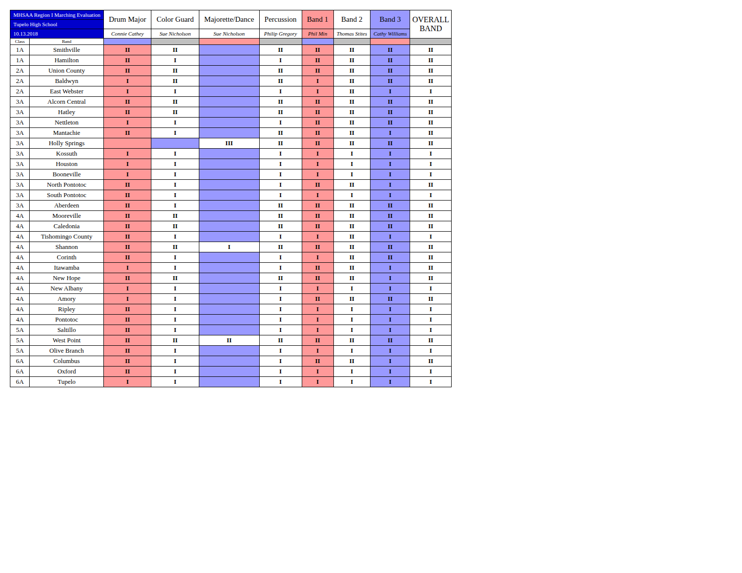| MHSAA Region I Marching Evaluation | Drum Major | Color Guard | Majorette/Dance | Percussion | Band 1 | Band 2 | Band 3 | OVERALL BAND |
| Tupelo High School |
| 10.13.2018 | Connie Cathey | Sue Nicholson | Sue Nicholson | Philip Gregory | Phil Min | Thomas Stites | Cathy Williams |
| Class | Band | | | | | | | | |
| 1A | Smithville | II | II | | II | II | II | II | II |
| 1A | Hamilton | II | I | | I | II | II | II | II |
| 2A | Union County | II | II | | II | II | II | II | II |
| 2A | Baldwyn | I | II | | II | I | II | II | II |
| 2A | East Webster | I | I | | I | I | II | I | I |
| 3A | Alcorn Central | II | II | | II | II | II | II | II |
| 3A | Hatley | II | II | | II | II | II | II | II |
| 3A | Nettleton | I | I | | I | II | II | II | II |
| 3A | Mantachie | II | I | | II | II | II | I | II |
| 3A | Holly Springs | | | III | II | II | II | II | II |
| 3A | Kossuth | I | I | | I | I | I | I | I |
| 3A | Houston | I | I | | I | I | I | I | I |
| 3A | Booneville | I | I | | I | I | I | I | I |
| 3A | North Pontotoc | II | I | | I | II | II | I | II |
| 3A | South Pontotoc | II | I | | I | I | I | I | I |
| 3A | Aberdeen | II | I | | II | II | II | II | II |
| 4A | Mooreville | II | II | | II | II | II | II | II |
| 4A | Caledonia | II | II | | II | II | II | II | II |
| 4A | Tishomingo County | II | I | | I | I | II | I | I |
| 4A | Shannon | II | II | I | II | II | II | II | II |
| 4A | Corinth | II | I | | I | I | II | II | II |
| 4A | Itawamba | I | I | | I | II | II | I | II |
| 4A | New Hope | II | II | | II | II | II | I | II |
| 4A | New Albany | I | I | | I | I | I | I | I |
| 4A | Amory | I | I | | I | II | II | II | II |
| 4A | Ripley | II | I | | I | I | I | I | I |
| 4A | Pontotoc | II | I | | I | I | I | I | I |
| 5A | Saltillo | II | I | | I | I | I | I | I |
| 5A | West Point | II | II | II | II | II | II | II | II |
| 5A | Olive Branch | II | I | | I | I | I | I | I |
| 6A | Columbus | II | I | | I | II | II | I | II |
| 6A | Oxford | II | I | | I | I | I | I | I |
| 6A | Tupelo | I | I | | I | I | I | I | I |